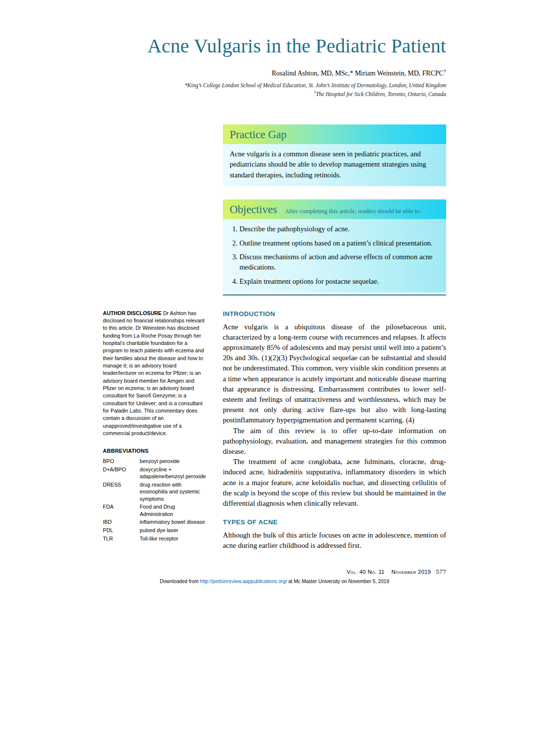Acne Vulgaris in the Pediatric Patient
Rosalind Ashton, MD, MSc,* Miriam Weinstein, MD, FRCPC†
*King’s College London School of Medical Education, St. John’s Institute of Dermatology, London, United Kingdom
†The Hospital for Sick Children, Toronto, Ontario, Canada
Practice Gap
Acne vulgaris is a common disease seen in pediatric practices, and pediatricians should be able to develop management strategies using standard therapies, including retinoids.
Objectives After completing this article, readers should be able to:
Describe the pathophysiology of acne.
Outline treatment options based on a patient’s clinical presentation.
Discuss mechanisms of action and adverse effects of common acne medications.
Explain treatment options for postacne sequelae.
AUTHOR DISCLOSURE Dr Ashton has disclosed no financial relationships relevant to this article. Dr Weinstein has disclosed funding from La Roche Posay through her hospital’s charitable foundation for a program to teach patients with eczema and their families about the disease and how to manage it; is an advisory board leader/lecturer on eczema for Pfizer; is an advisory board member for Amgen and Pfizer on eczema; is an advisory board consultant for Sanofi Genzyme; is a consultant for Unilever; and is a consultant for Paladin Labs. This commentary does contain a discussion of an unapproved/investigative use of a commercial product/device.
ABBREVIATIONS
| BPO | benzoyl peroxide |
| D+A/BPO | doxycycline + adapalene/benzoyl peroxide |
| DRESS | drug reaction with eosinophilia and systemic symptoms |
| FDA | Food and Drug Administration |
| IBD | inflammatory bowel disease |
| PDL | pulsed dye laser |
| TLR | Toll-like receptor |
INTRODUCTION
Acne vulgaris is a ubiquitous disease of the pilosebaceous unit, characterized by a long-term course with recurrences and relapses. It affects approximately 85% of adolescents and may persist until well into a patient’s 20s and 30s. (1)(2)(3) Psychological sequelae can be substantial and should not be underestimated. This common, very visible skin condition presents at a time when appearance is acutely important and noticeable disease marring that appearance is distressing. Embarrassment contributes to lower self-esteem and feelings of unattractiveness and worthlessness, which may be present not only during active flare-ups but also with long-lasting postinflammatory hyperpigmentation and permanent scarring. (4)
The aim of this review is to offer up-to-date information on pathophysiology, evaluation, and management strategies for this common disease.
The treatment of acne conglobata, acne fulminans, cloracne, drug-induced acne, hidradenitis suppurativa, inflammatory disorders in which acne is a major feature, acne keloidalis nuchae, and dissecting cellulitis of the scalp is beyond the scope of this review but should be maintained in the differential diagnosis when clinically relevant.
TYPES OF ACNE
Although the bulk of this article focuses on acne in adolescence, mention of acne during earlier childhood is addressed first.
Vol. 40 No. 11 November 2019577
Downloaded from http://pedsinreview.aappublications.org/ at Mc Master University on November 5, 2019